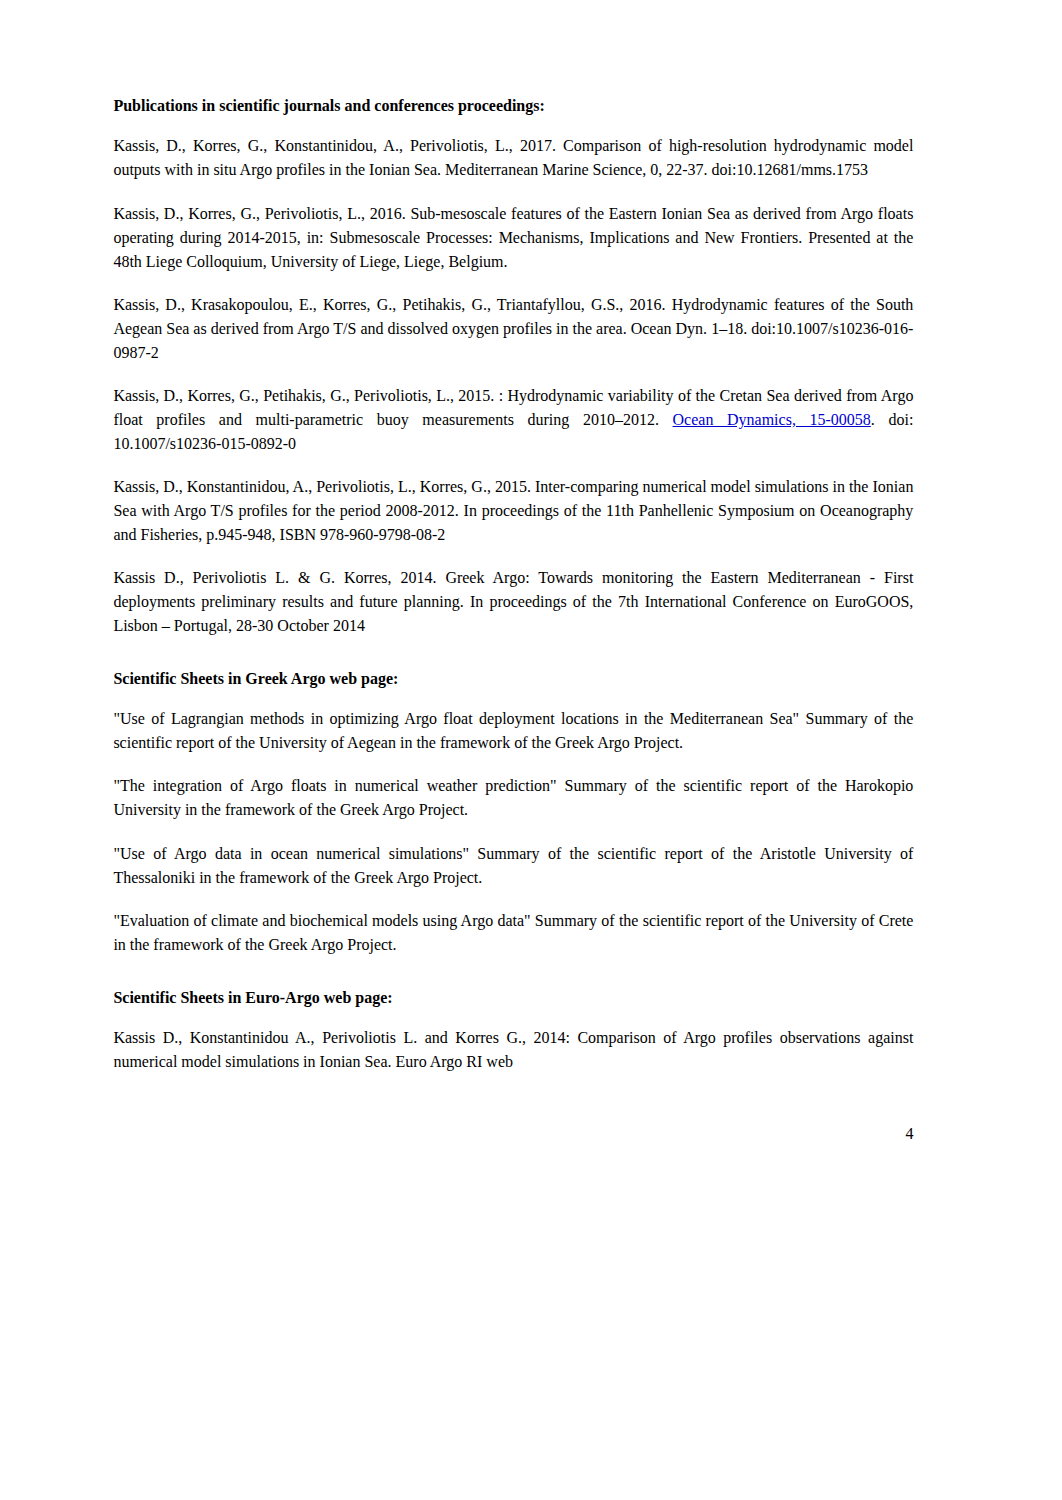Publications in scientific journals and conferences proceedings:
Kassis, D., Korres, G., Konstantinidou, A., Perivoliotis, L., 2017. Comparison of high-resolution hydrodynamic model outputs with in situ Argo profiles in the Ionian Sea. Mediterranean Marine Science, 0, 22-37. doi:10.12681/mms.1753
Kassis, D., Korres, G., Perivoliotis, L., 2016. Sub-mesoscale features of the Eastern Ionian Sea as derived from Argo floats operating during 2014-2015, in: Submesoscale Processes: Mechanisms, Implications and New Frontiers. Presented at the 48th Liege Colloquium, University of Liege, Liege, Belgium.
Kassis, D., Krasakopoulou, E., Korres, G., Petihakis, G., Triantafyllou, G.S., 2016. Hydrodynamic features of the South Aegean Sea as derived from Argo T/S and dissolved oxygen profiles in the area. Ocean Dyn. 1–18. doi:10.1007/s10236-016-0987-2
Kassis, D., Korres, G., Petihakis, G., Perivoliotis, L., 2015. : Hydrodynamic variability of the Cretan Sea derived from Argo float profiles and multi-parametric buoy measurements during 2010–2012. Ocean Dynamics, 15-00058. doi: 10.1007/s10236-015-0892-0
Kassis, D., Konstantinidou, A., Perivoliotis, L., Korres, G., 2015. Inter-comparing numerical model simulations in the Ionian Sea with Argo T/S profiles for the period 2008-2012. In proceedings of the 11th Panhellenic Symposium on Oceanography and Fisheries, p.945-948, ISBN 978-960-9798-08-2
Kassis D., Perivoliotis L. & G. Korres, 2014. Greek Argo: Towards monitoring the Eastern Mediterranean - First deployments preliminary results and future planning. In proceedings of the 7th International Conference on EuroGOOS, Lisbon – Portugal, 28-30 October 2014
Scientific Sheets in Greek Argo web page:
"Use of Lagrangian methods in optimizing Argo float deployment locations in the Mediterranean Sea" Summary of the scientific report of the University of Aegean in the framework of the Greek Argo Project.
"The integration of Argo floats in numerical weather prediction" Summary of the scientific report of the Harokopio University in the framework of the Greek Argo Project.
"Use of Argo data in ocean numerical simulations" Summary of the scientific report of the Aristotle University of Thessaloniki in the framework of the Greek Argo Project.
"Evaluation of climate and biochemical models using Argo data" Summary of the scientific report of the University of Crete in the framework of the Greek Argo Project.
Scientific Sheets in Euro-Argo web page:
Kassis D., Konstantinidou A., Perivoliotis L. and Korres G., 2014: Comparison of Argo profiles observations against numerical model simulations in Ionian Sea. Euro Argo RI web
4